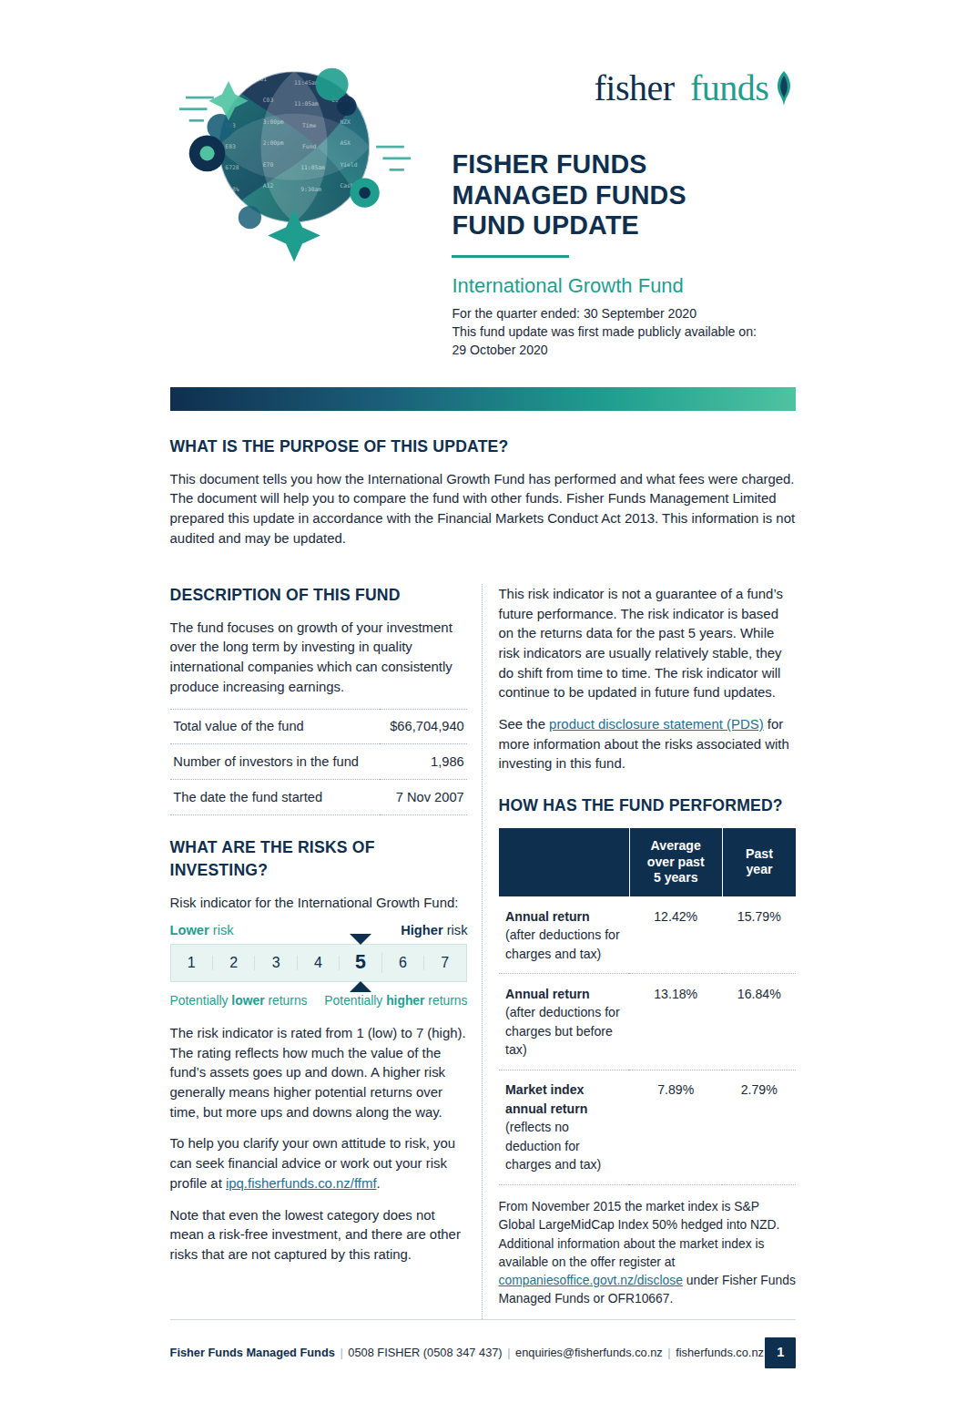2706D0111:45amBonds 4.2%C0311:05amEquity E833:00pmTimeNZX E832:00pmFundASX 6728E7011:05amYield 1.8%A129:30amCash
fisher funds
FISHER FUNDS
MANAGED FUNDS
FUND UPDATE
International Growth Fund
For the quarter ended: 30 September 2020
This fund update was first made publicly available on:
29 October 2020
WHAT IS THE PURPOSE OF THIS UPDATE?
This document tells you how the International Growth Fund has performed and what fees were charged. The document will help you to compare the fund with other funds. Fisher Funds Management Limited prepared this update in accordance with the Financial Markets Conduct Act 2013. This information is not audited and may be updated.
DESCRIPTION OF THIS FUND
The fund focuses on growth of your investment over the long term by investing in quality international companies which can consistently produce increasing earnings.
| Total value of the fund | $66,704,940 |
| Number of investors in the fund | 1,986 |
| The date the fund started | 7 Nov 2007 |
WHAT ARE THE RISKS OF INVESTING?
Risk indicator for the International Growth Fund:
Lower risk Higher risk
1
2
3
4
5
6
7
Potentially lower returns Potentially higher returns
The risk indicator is rated from 1 (low) to 7 (high). The rating reflects how much the value of the fund’s assets goes up and down. A higher risk generally means higher potential returns over time, but more ups and downs along the way.
To help you clarify your own attitude to risk, you can seek financial advice or work out your risk profile at ipq.fisherfunds.co.nz/ffmf.
Note that even the lowest category does not mean a risk-free investment, and there are other risks that are not captured by this rating.
This risk indicator is not a guarantee of a fund’s future performance. The risk indicator is based on the returns data for the past 5 years. While risk indicators are usually relatively stable, they do shift from time to time. The risk indicator will continue to be updated in future fund updates.
See the product disclosure statement (PDS) for more information about the risks associated with investing in this fund.
HOW HAS THE FUND PERFORMED?
| | Average over past 5 years | Past year |
| --- | --- | --- |
| Annual return (after deductions for charges and tax) | 12.42% | 15.79% |
| Annual return (after deductions for charges but before tax) | 13.18% | 16.84% |
| Market index annual return (reflects no deduction for charges and tax) | 7.89% | 2.79% |
From November 2015 the market index is S&P Global LargeMidCap Index 50% hedged into NZD. Additional information about the market index is available on the offer register at companiesoffice.govt.nz/disclose under Fisher Funds Managed Funds or OFR10667.
Fisher Funds Managed Funds | 0508 FISHER (0508 347 437) | enquiries@fisherfunds.co.nz | fisherfunds.co.nz
1